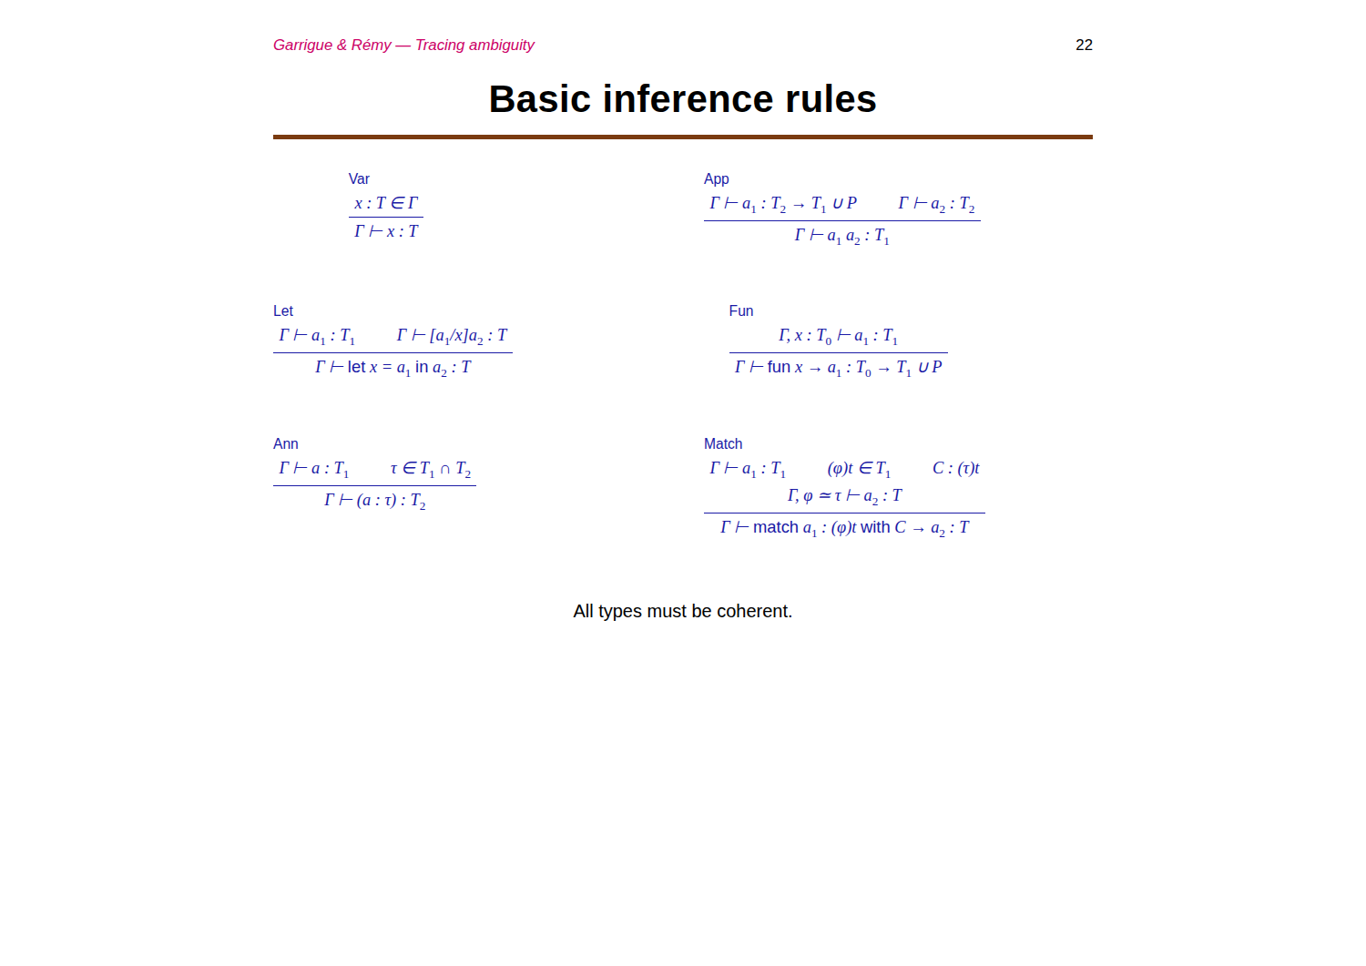Garrigue & Rémy — Tracing ambiguity 22
Basic inference rules
Var
x : T ∈ Γ Γ ⊢ x : T
App
Γ ⊢ a1 : T2 → T1 ∪ P Γ ⊢ a2 : T2 Γ ⊢ a1 a2 : T1
Let
Γ ⊢ a1 : T1 Γ ⊢ [a1/x]a2 : T Γ ⊢ let x = a1 in a2 : T
Fun
Γ, x : T0 ⊢ a1 : T1 Γ ⊢ fun x → a1 : T0 → T1 ∪ P
Ann
Γ ⊢ a : T1 τ ∈ T1 ∩ T2 Γ ⊢ (a : τ) : T2
Match
Γ ⊢ a1 : T1 (φ)t ∈ T1 C : (τ)t Γ, φ ≃ τ ⊢ a2 : T Γ ⊢ match a1 : (φ)t with C → a2 : T
All types must be coherent.